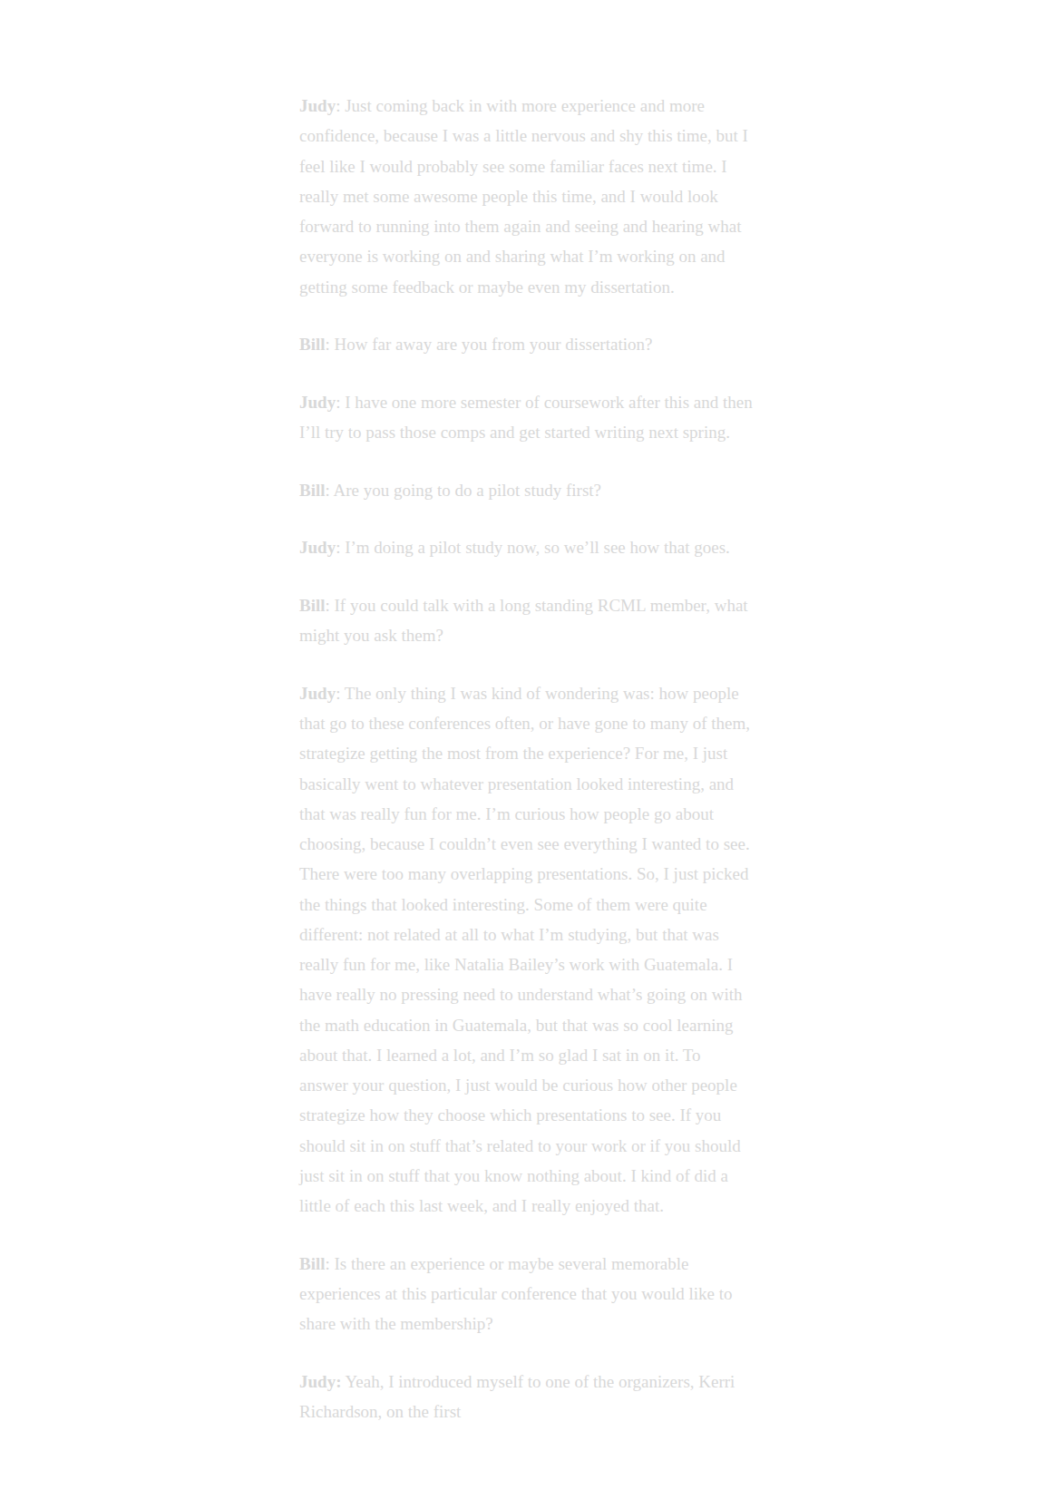Judy: Just coming back in with more experience and more confidence, because I was a little nervous and shy this time, but I feel like I would probably see some familiar faces next time. I really met some awesome people this time, and I would look forward to running into them again and seeing and hearing what everyone is working on and sharing what I’m working on and getting some feedback or maybe even my dissertation.
Bill: How far away are you from your dissertation?
Judy: I have one more semester of coursework after this and then I’ll try to pass those comps and get started writing next spring.
Bill: Are you going to do a pilot study first?
Judy: I’m doing a pilot study now, so we’ll see how that goes.
Bill: If you could talk with a long standing RCML member, what might you ask them?
Judy: The only thing I was kind of wondering was: how people that go to these conferences often, or have gone to many of them, strategize getting the most from the experience? For me, I just basically went to whatever presentation looked interesting, and that was really fun for me. I’m curious how people go about choosing, because I couldn’t even see everything I wanted to see. There were too many overlapping presentations. So, I just picked the things that looked interesting. Some of them were quite different: not related at all to what I’m studying, but that was really fun for me, like Natalia Bailey’s work with Guatemala. I have really no pressing need to understand what’s going on with the math education in Guatemala, but that was so cool learning about that. I learned a lot, and I’m so glad I sat in on it. To answer your question, I just would be curious how other people strategize how they choose which presentations to see. If you should sit in on stuff that’s related to your work or if you should just sit in on stuff that you know nothing about. I kind of did a little of each this last week, and I really enjoyed that.
Bill: Is there an experience or maybe several memorable experiences at this particular conference that you would like to share with the membership?
Judy: Yeah, I introduced myself to one of the organizers, Kerri Richardson, on the first